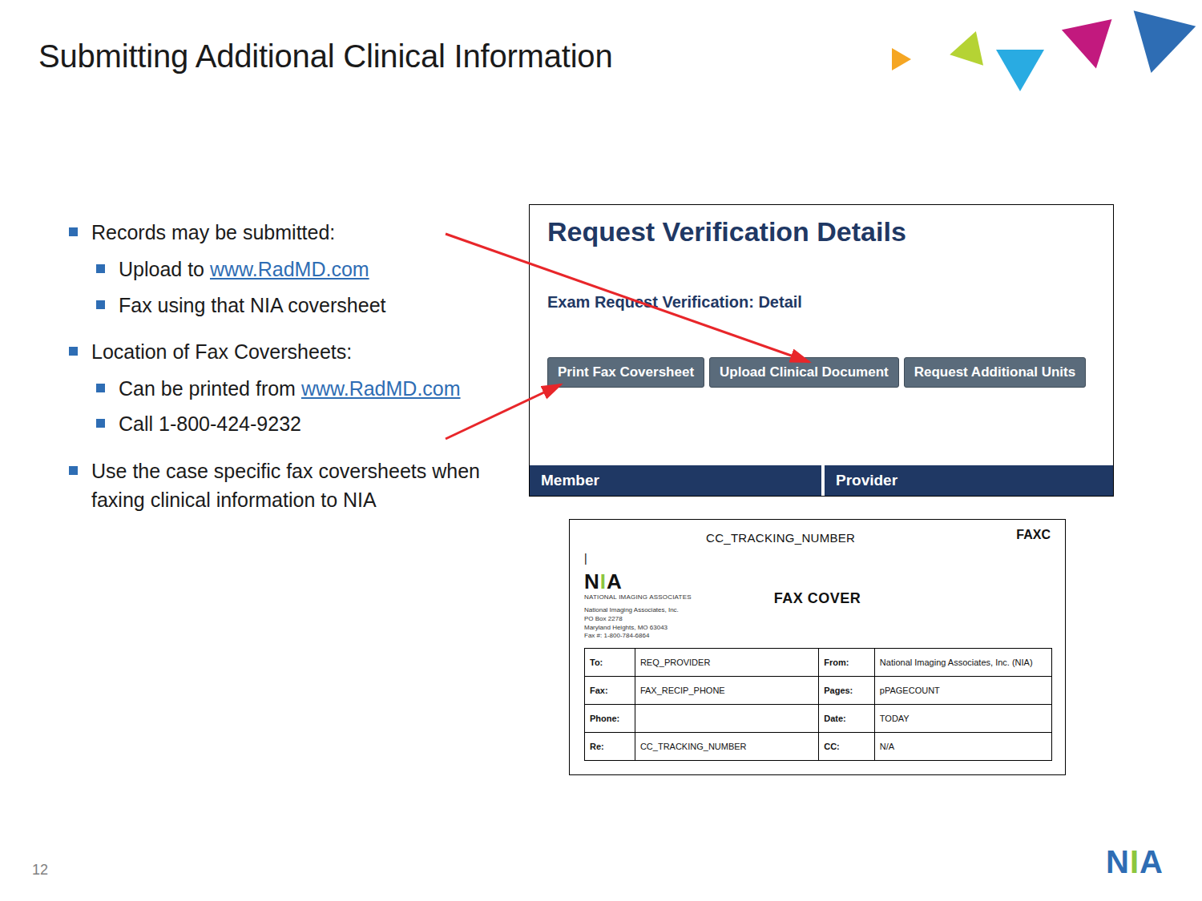Submitting Additional Clinical Information
Records may be submitted:
Upload to www.RadMD.com
Fax using that NIA coversheet
Location of Fax Coversheets:
Can be printed from www.RadMD.com
Call 1-800-424-9232
Use the case specific fax coversheets when faxing clinical information to NIA
Request Verification Details
Exam Request Verification: Detail
Print Fax Coversheet
Upload Clinical Document
Request Additional Units
Member
Provider
CC_TRACKING_NUMBER
FAXC
|
NIA
NATIONAL IMAGING ASSOCIATES
National Imaging Associates, Inc.
PO Box 2278
Maryland Heights, MO 63043
Fax #: 1-800-784-6864
FAX COVER
| To: | REQ_PROVIDER | From: | National Imaging Associates, Inc. (NIA) |
| Fax: | FAX_RECIP_PHONE | Pages: | pPAGECOUNT |
| Phone: | | Date: | TODAY |
| Re: | CC_TRACKING_NUMBER | CC: | N/A |
12
NIA